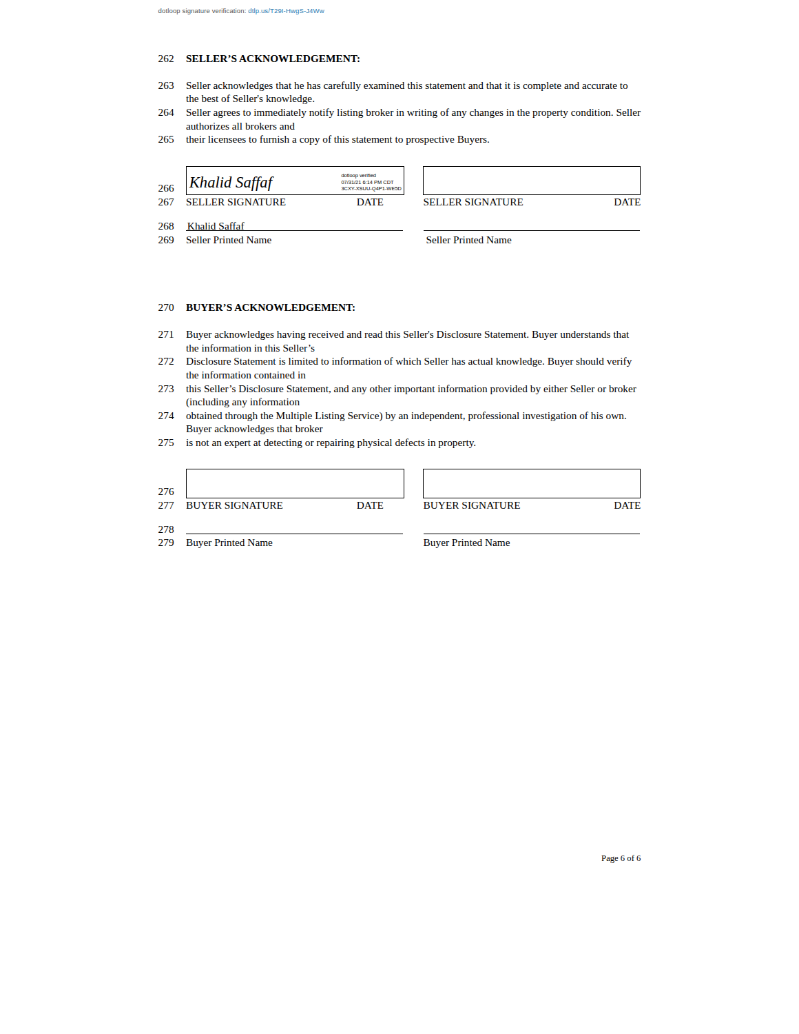dotloop signature verification: dtlp.us/T29I-HwgS-J4Ww
| 262 | SELLER’S ACKNOWLEDGEMENT: |
| 263 | Seller acknowledges that he has carefully examined this statement and that it is complete and accurate to the best of Seller's knowledge. |
| 264 | Seller agrees to immediately notify listing broker in writing of any changes in the property condition. Seller authorizes all brokers and |
| 265 | their licensees to furnish a copy of this statement to prospective Buyers. |
| 266 | / Khalid Saffaf dotloop verified 07/31/21 6:14 PM CDT 3CXY-XSUU-Q4P1-WE5D / / / |
| 267 | / SELLER SIGNATURE DATE / / SELLER SIGNATURE DATE / |
| 268 | / Khalid Saffaf / / / |
| 269 | / Seller Printed Name / / Seller Printed Name / |
| 270 | BUYER’S ACKNOWLEDGEMENT: |
| 271 | Buyer acknowledges having received and read this Seller's Disclosure Statement. Buyer understands that the information in this Seller’s |
| 272 | Disclosure Statement is limited to information of which Seller has actual knowledge. Buyer should verify the information contained in |
| 273 | this Seller’s Disclosure Statement, and any other important information provided by either Seller or broker (including any information |
| 274 | obtained through the Multiple Listing Service) by an independent, professional investigation of his own. Buyer acknowledges that broker |
| 275 | is not an expert at detecting or repairing physical defects in property. |
| 276 | |
| 277 | / BUYER SIGNATURE DATE / / BUYER SIGNATURE DATE / |
| 278 | |
| 279 | / Buyer Printed Name / / Buyer Printed Name / |
Page 6 of 6